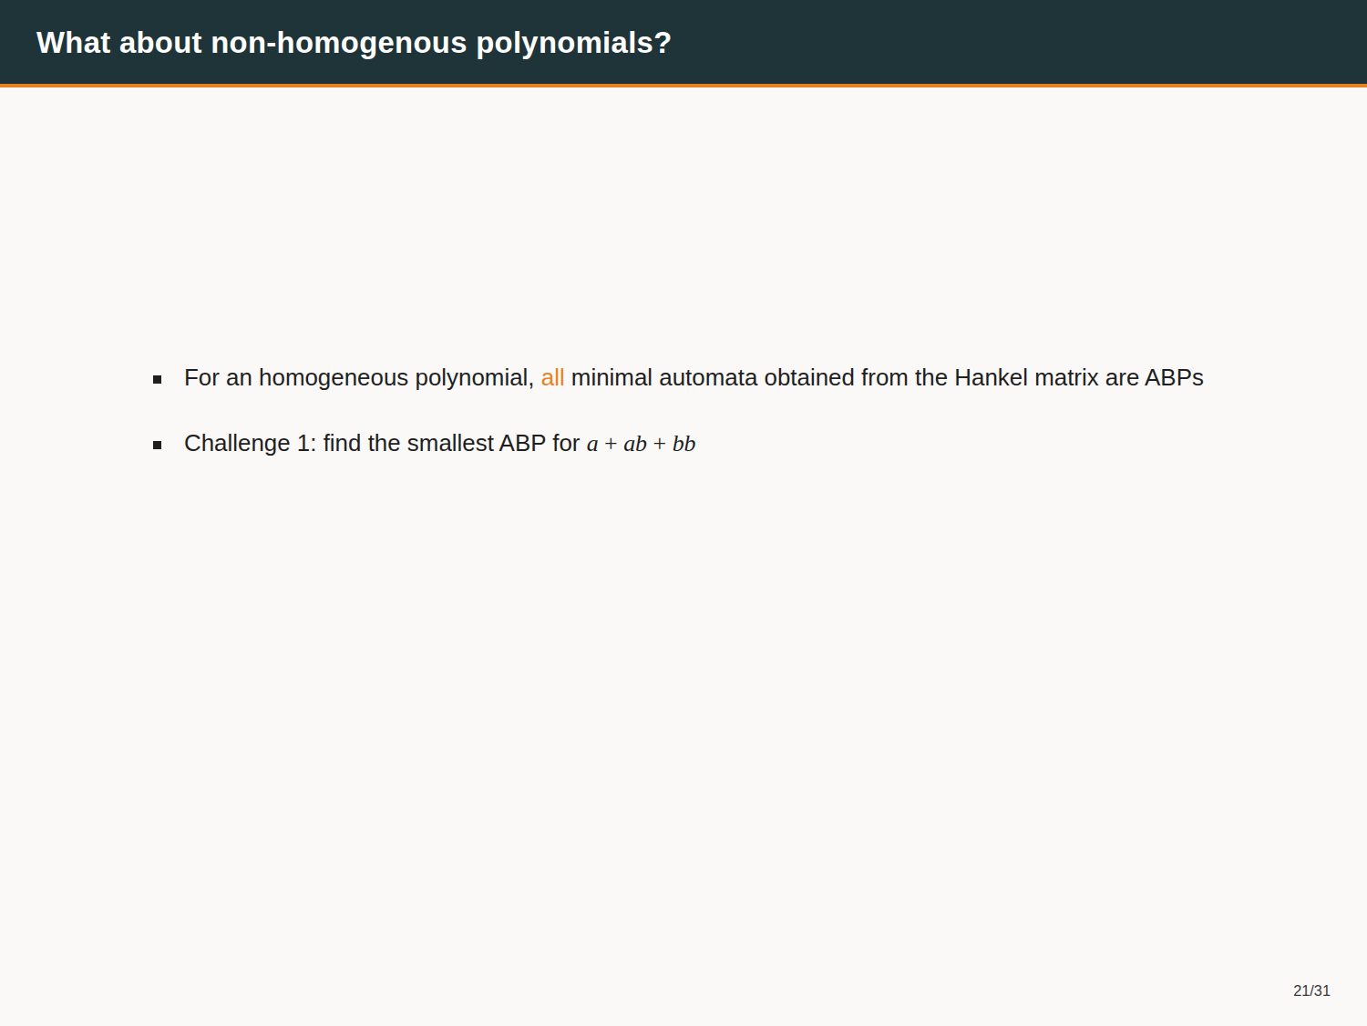What about non-homogenous polynomials?
For an homogeneous polynomial, all minimal automata obtained from the Hankel matrix are ABPs
Challenge 1: find the smallest ABP for a + ab + bb
21/31